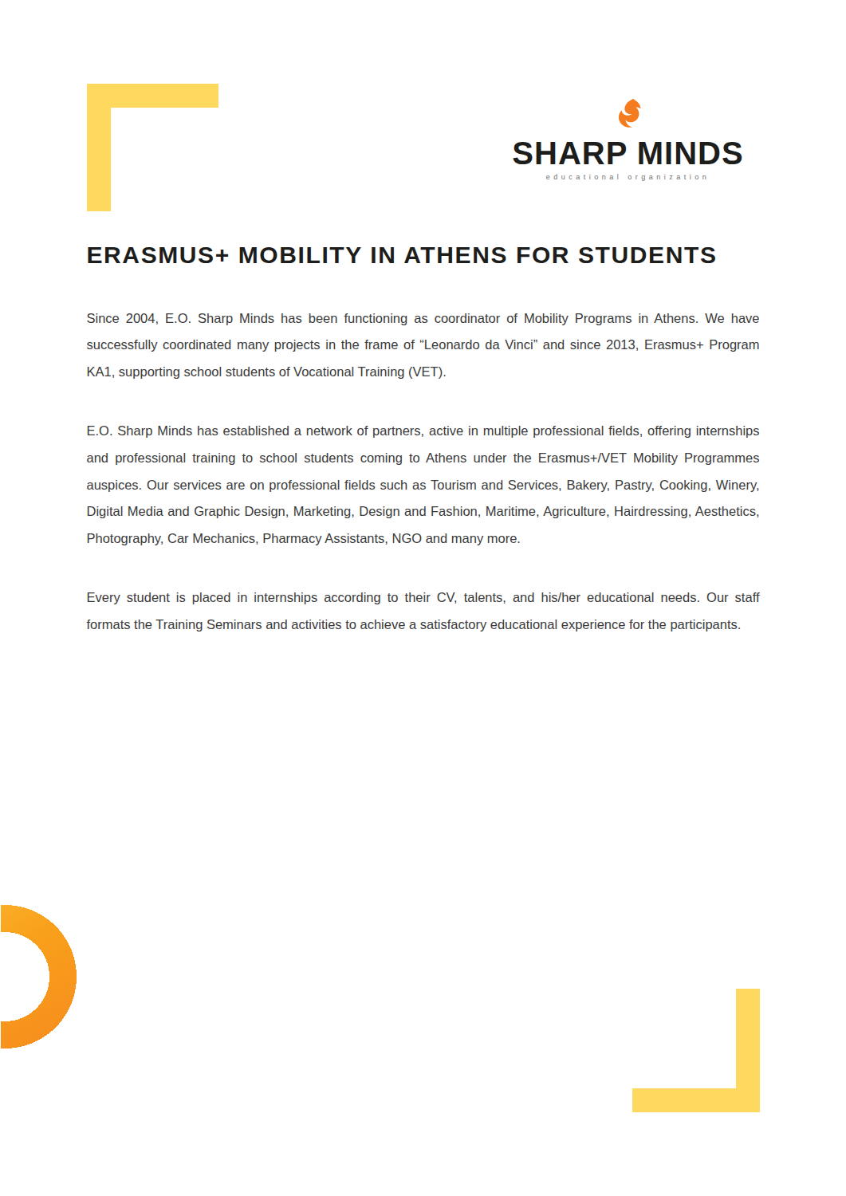SHARP MINDS educational organization
Erasmus+ Mobility in Athens for Students
Since 2004, E.O. Sharp Minds has been functioning as coordinator of Mobility Programs in Athens. We have successfully coordinated many projects in the frame of “Leonardo da Vinci” and since 2013, Erasmus+ Program KA1, supporting school students of Vocational Training (VET).
E.O. Sharp Minds has established a network of partners, active in multiple professional fields, offering internships and professional training to school students coming to Athens under the Erasmus+/VET Mobility Programmes auspices. Our services are on professional fields such as Tourism and Services, Bakery, Pastry, Cooking, Winery, Digital Media and Graphic Design, Marketing, Design and Fashion, Maritime, Agriculture, Hairdressing, Aesthetics, Photography, Car Mechanics, Pharmacy Assistants, NGO and many more.
Every student is placed in internships according to their CV, talents, and his/her educational needs. Our staff formats the Training Seminars and activities to achieve a satisfactory educational experience for the participants.